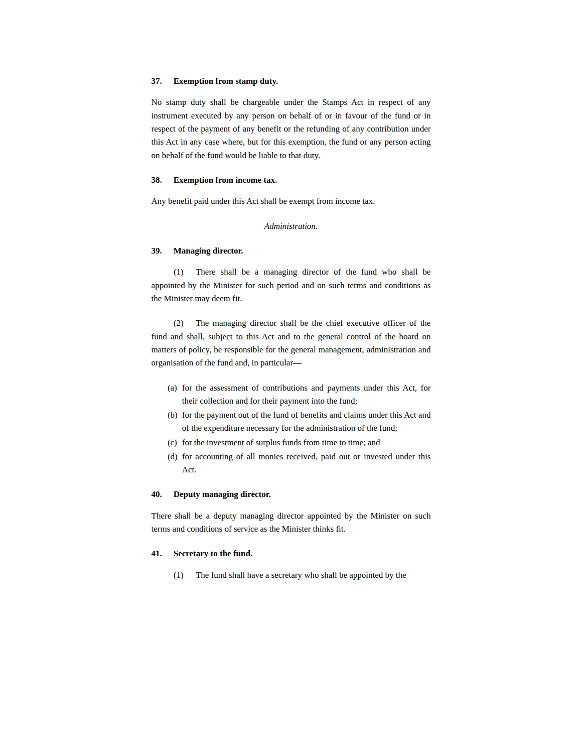37. Exemption from stamp duty.
No stamp duty shall be chargeable under the Stamps Act in respect of any instrument executed by any person on behalf of or in favour of the fund or in respect of the payment of any benefit or the refunding of any contribution under this Act in any case where, but for this exemption, the fund or any person acting on behalf of the fund would be liable to that duty.
38. Exemption from income tax.
Any benefit paid under this Act shall be exempt from income tax.
Administration.
39. Managing director.
(1) There shall be a managing director of the fund who shall be appointed by the Minister for such period and on such terms and conditions as the Minister may deem fit.
(2) The managing director shall be the chief executive officer of the fund and shall, subject to this Act and to the general control of the board on matters of policy, be responsible for the general management, administration and organisation of the fund and, in particular—
(a) for the assessment of contributions and payments under this Act, for their collection and for their payment into the fund;
(b) for the payment out of the fund of benefits and claims under this Act and of the expenditure necessary for the administration of the fund;
(c) for the investment of surplus funds from time to time; and
(d) for accounting of all monies received, paid out or invested under this Act.
40. Deputy managing director.
There shall be a deputy managing director appointed by the Minister on such terms and conditions of service as the Minister thinks fit.
41. Secretary to the fund.
(1) The fund shall have a secretary who shall be appointed by the